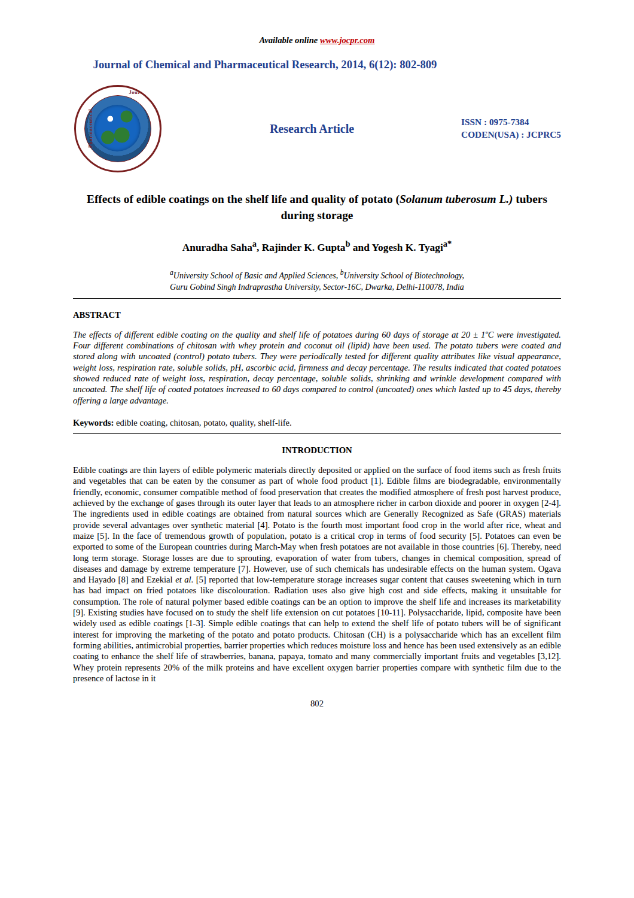Available online www.jocpr.com
Journal of Chemical and Pharmaceutical Research, 2014, 6(12): 802-809
Journal of Chemical and Research Pharmaceutical
Research Article
ISSN : 0975-7384
CODEN(USA) : JCPRC5
Effects of edible coatings on the shelf life and quality of potato (Solanum tuberosum L.) tubers during storage
Anuradha Sahaa, Rajinder K. Guptab and Yogesh K. Tyagia*
aUniversity School of Basic and Applied Sciences, bUniversity School of Biotechnology,
Guru Gobind Singh Indraprastha University, Sector-16C, Dwarka, Delhi-110078, India
ABSTRACT
The effects of different edible coating on the quality and shelf life of potatoes during 60 days of storage at 20 ± 1ºC were investigated. Four different combinations of chitosan with whey protein and coconut oil (lipid) have been used. The potato tubers were coated and stored along with uncoated (control) potato tubers. They were periodically tested for different quality attributes like visual appearance, weight loss, respiration rate, soluble solids, pH, ascorbic acid, firmness and decay percentage. The results indicated that coated potatoes showed reduced rate of weight loss, respiration, decay percentage, soluble solids, shrinking and wrinkle development compared with uncoated. The shelf life of coated potatoes increased to 60 days compared to control (uncoated) ones which lasted up to 45 days, thereby offering a large advantage.
Keywords: edible coating, chitosan, potato, quality, shelf-life.
INTRODUCTION
Edible coatings are thin layers of edible polymeric materials directly deposited or applied on the surface of food items such as fresh fruits and vegetables that can be eaten by the consumer as part of whole food product [1]. Edible films are biodegradable, environmentally friendly, economic, consumer compatible method of food preservation that creates the modified atmosphere of fresh post harvest produce, achieved by the exchange of gases through its outer layer that leads to an atmosphere richer in carbon dioxide and poorer in oxygen [2-4]. The ingredients used in edible coatings are obtained from natural sources which are Generally Recognized as Safe (GRAS) materials provide several advantages over synthetic material [4]. Potato is the fourth most important food crop in the world after rice, wheat and maize [5]. In the face of tremendous growth of population, potato is a critical crop in terms of food security [5]. Potatoes can even be exported to some of the European countries during March-May when fresh potatoes are not available in those countries [6]. Thereby, need long term storage. Storage losses are due to sprouting, evaporation of water from tubers, changes in chemical composition, spread of diseases and damage by extreme temperature [7]. However, use of such chemicals has undesirable effects on the human system. Ogava and Hayado [8] and Ezekial et al. [5] reported that low-temperature storage increases sugar content that causes sweetening which in turn has bad impact on fried potatoes like discolouration. Radiation uses also give high cost and side effects, making it unsuitable for consumption. The role of natural polymer based edible coatings can be an option to improve the shelf life and increases its marketability [9]. Existing studies have focused on to study the shelf life extension on cut potatoes [10-11]. Polysaccharide, lipid, composite have been widely used as edible coatings [1-3]. Simple edible coatings that can help to extend the shelf life of potato tubers will be of significant interest for improving the marketing of the potato and potato products. Chitosan (CH) is a polysaccharide which has an excellent film forming abilities, antimicrobial properties, barrier properties which reduces moisture loss and hence has been used extensively as an edible coating to enhance the shelf life of strawberries, banana, papaya, tomato and many commercially important fruits and vegetables [3,12]. Whey protein represents 20% of the milk proteins and have excellent oxygen barrier properties compare with synthetic film due to the presence of lactose in it
802